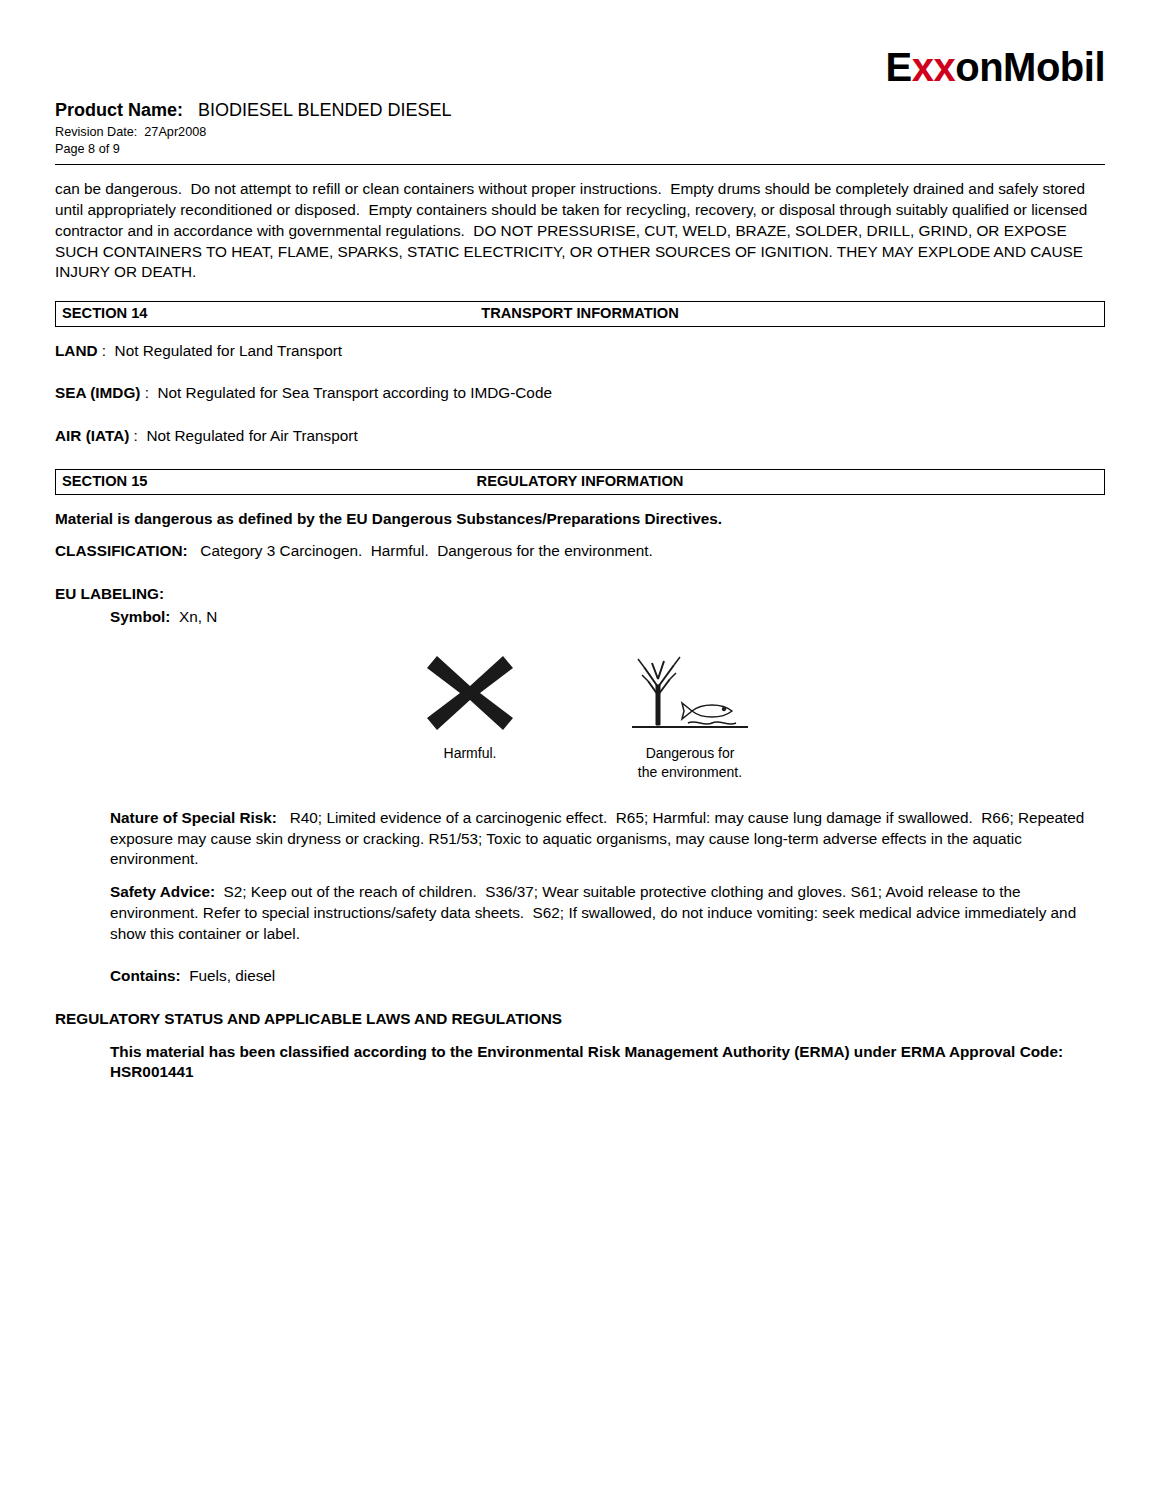ExxonMobil
Product Name: BIODIESEL BLENDED DIESEL
Revision Date: 27Apr2008
Page 8 of 9
can be dangerous. Do not attempt to refill or clean containers without proper instructions. Empty drums should be completely drained and safely stored until appropriately reconditioned or disposed. Empty containers should be taken for recycling, recovery, or disposal through suitably qualified or licensed contractor and in accordance with governmental regulations. DO NOT PRESSURISE, CUT, WELD, BRAZE, SOLDER, DRILL, GRIND, OR EXPOSE SUCH CONTAINERS TO HEAT, FLAME, SPARKS, STATIC ELECTRICITY, OR OTHER SOURCES OF IGNITION. THEY MAY EXPLODE AND CAUSE INJURY OR DEATH.
SECTION 14 TRANSPORT INFORMATION
LAND : Not Regulated for Land Transport
SEA (IMDG) : Not Regulated for Sea Transport according to IMDG-Code
AIR (IATA) : Not Regulated for Air Transport
SECTION 15 REGULATORY INFORMATION
Material is dangerous as defined by the EU Dangerous Substances/Preparations Directives.
CLASSIFICATION: Category 3 Carcinogen. Harmful. Dangerous for the environment.
EU LABELING:
Symbol: Xn, N
Harmful.
Dangerous for
the environment.
Nature of Special Risk: R40; Limited evidence of a carcinogenic effect. R65; Harmful: may cause lung damage if swallowed. R66; Repeated exposure may cause skin dryness or cracking. R51/53; Toxic to aquatic organisms, may cause long-term adverse effects in the aquatic environment.
Safety Advice: S2; Keep out of the reach of children. S36/37; Wear suitable protective clothing and gloves. S61; Avoid release to the environment. Refer to special instructions/safety data sheets. S62; If swallowed, do not induce vomiting: seek medical advice immediately and show this container or label.
Contains: Fuels, diesel
REGULATORY STATUS AND APPLICABLE LAWS AND REGULATIONS
This material has been classified according to the Environmental Risk Management Authority (ERMA) under ERMA Approval Code: HSR001441